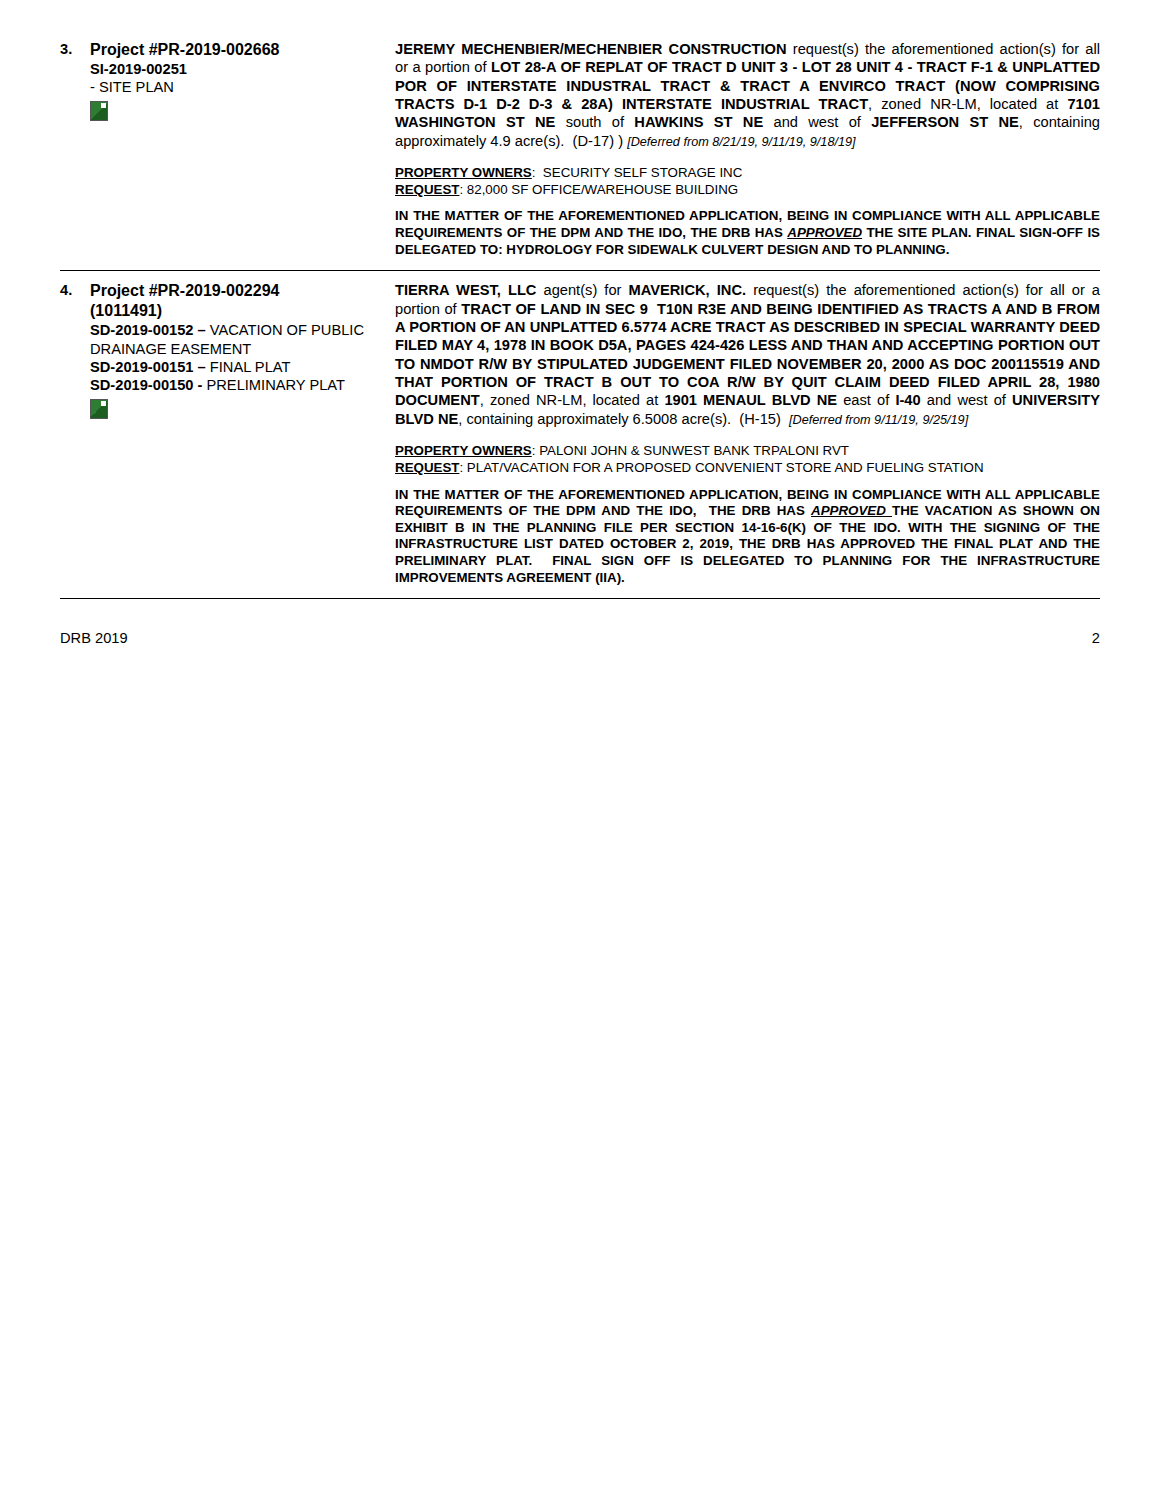3.
Project #PR-2019-002668
SI-2019-00251
- SITE PLAN
Jeremy Mechenbier/Mechenbier Construction request(s) the aforementioned action(s) for all or a portion of Lot 28-A of Replat of Tract D Unit 3 - Lot 28 Unit 4 - Tract F-1 & Unplatted Por of Interstate Industral Tract & Tract A Envirco Tract (now comprising Tracts D-1 D-2 D-3 & 28A) Interstate Industrial Tract, zoned NR-LM, located at 7101 Washington St NE south of Hawkins St NE and west of Jefferson St NE, containing approximately 4.9 acre(s). (D-17) ) [Deferred from 8/21/19, 9/11/19, 9/18/19]
PROPERTY OWNERS: SECURITY SELF STORAGE INC
REQUEST: 82,000 SF OFFICE/WAREHOUSE BUILDING
IN THE MATTER OF THE AFOREMENTIONED APPLICATION, BEING IN COMPLIANCE WITH ALL APPLICABLE REQUIREMENTS OF THE DPM AND THE IDO, THE DRB HAS APPROVED THE SITE PLAN. FINAL SIGN-OFF IS DELEGATED TO: HYDROLOGY FOR SIDEWALK CULVERT DESIGN AND TO PLANNING.
4.
Project #PR-2019-002294
(1011491)
SD-2019-00152 – VACATION OF PUBLIC DRAINAGE EASEMENT
SD-2019-00151 – FINAL PLAT
SD-2019-00150 - PRELIMINARY PLAT
Tierra West, LLC agent(s) for Maverick, Inc. request(s) the aforementioned action(s) for all or a portion of Tract of Land in Sec 9 T10N R3E and being identified as Tracts A and B from a portion of an unplatted 6.5774 acre tract as described in Special Warranty Deed filed May 4, 1978 in Book D5A, Pages 424-426 less and than and accepting portion out to NMDOT R/W by Stipulated Judgement filed November 20, 2000 as Doc 200115519 and that portion of Tract B out to COA R/W by Quit Claim Deed filed April 28, 1980 Document, zoned NR-LM, located at 1901 Menaul Blvd NE east of I-40 and west of University Blvd NE, containing approximately 6.5008 acre(s). (H-15) [Deferred from 9/11/19, 9/25/19]
PROPERTY OWNERS: PALONI JOHN & SUNWEST BANK TRPALONI RVT
REQUEST: PLAT/VACATION FOR A PROPOSED CONVENIENT STORE AND FUELING STATION
IN THE MATTER OF THE AFOREMENTIONED APPLICATION, BEING IN COMPLIANCE WITH ALL APPLICABLE REQUIREMENTS OF THE DPM AND THE IDO, THE DRB HAS APPROVED THE VACATION AS SHOWN ON EXHIBIT B IN THE PLANNING FILE PER SECTION 14-16-6(K) OF THE IDO. WITH THE SIGNING OF THE INFRASTRUCTURE LIST DATED OCTOBER 2, 2019, THE DRB HAS APPROVED THE FINAL PLAT AND THE PRELIMINARY PLAT. FINAL SIGN OFF IS DELEGATED TO PLANNING FOR THE INFRASTRUCTURE IMPROVEMENTS AGREEMENT (IIA).
DRB 2019
2